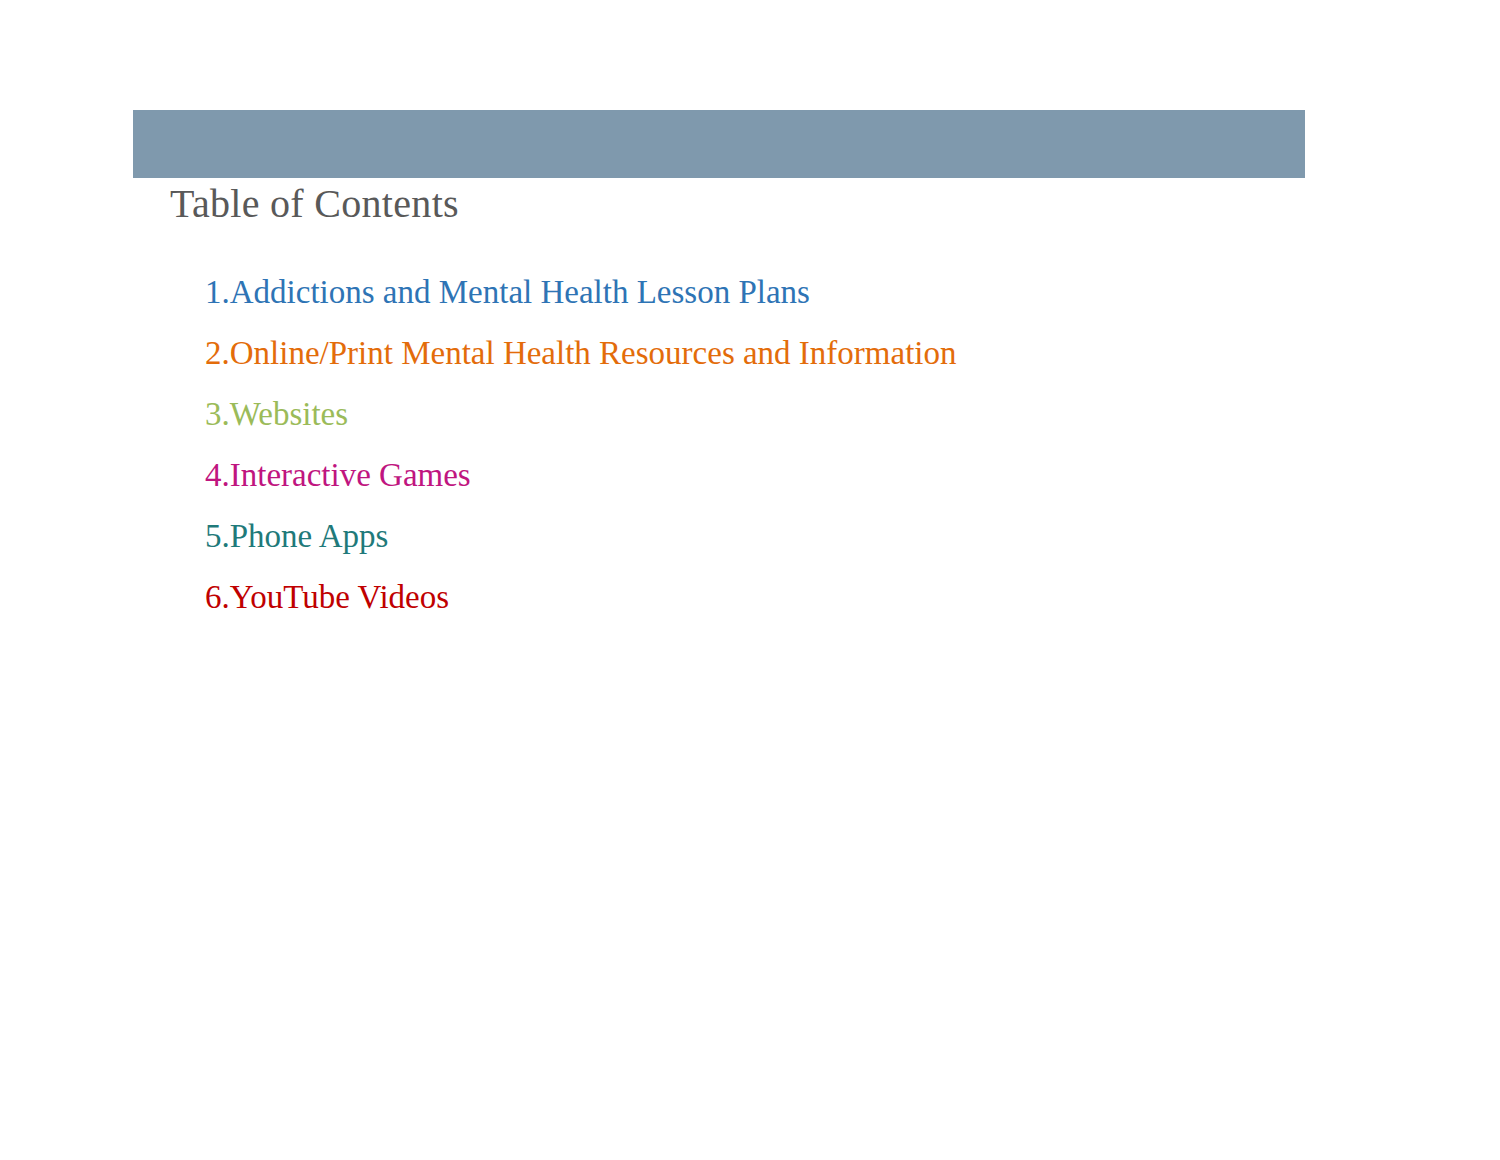Table of Contents
1. Addictions and Mental Health Lesson Plans
2. Online/Print Mental Health Resources and Information
3. Websites
4. Interactive Games
5. Phone Apps
6. YouTube Videos